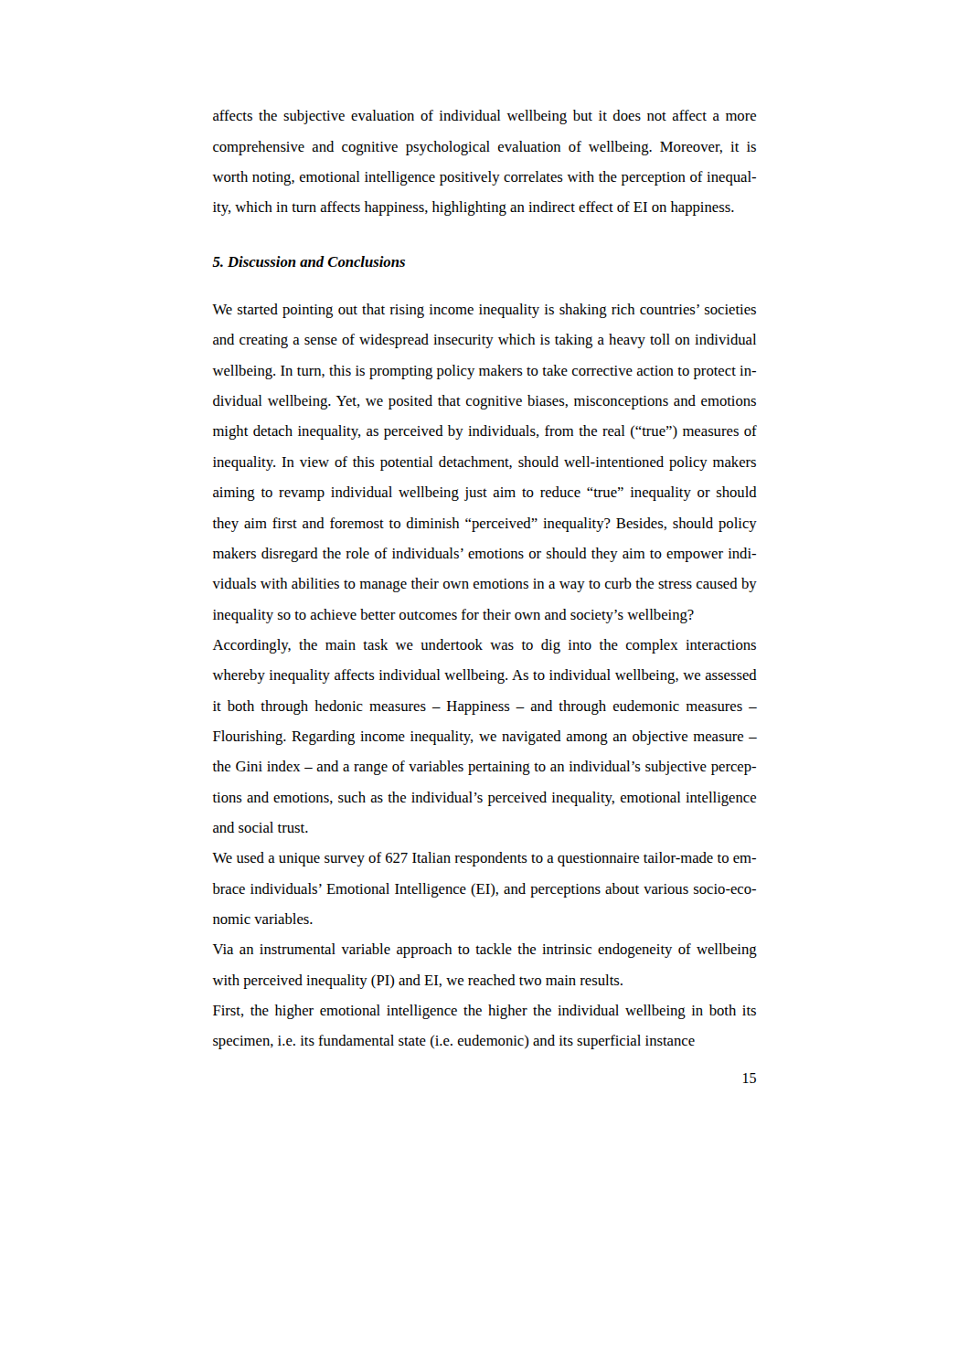affects the subjective evaluation of individual wellbeing but it does not affect a more comprehensive and cognitive psychological evaluation of wellbeing. Moreover, it is worth noting, emotional intelligence positively correlates with the perception of inequality, which in turn affects happiness, highlighting an indirect effect of EI on happiness.
5. Discussion and Conclusions
We started pointing out that rising income inequality is shaking rich countries’ societies and creating a sense of widespread insecurity which is taking a heavy toll on individual wellbeing. In turn, this is prompting policy makers to take corrective action to protect individual wellbeing. Yet, we posited that cognitive biases, misconceptions and emotions might detach inequality, as perceived by individuals, from the real (“true”) measures of inequality. In view of this potential detachment, should well-intentioned policy makers aiming to revamp individual wellbeing just aim to reduce “true” inequality or should they aim first and foremost to diminish “perceived” inequality? Besides, should policy makers disregard the role of individuals’ emotions or should they aim to empower individuals with abilities to manage their own emotions in a way to curb the stress caused by inequality so to achieve better outcomes for their own and society’s wellbeing?
Accordingly, the main task we undertook was to dig into the complex interactions whereby inequality affects individual wellbeing. As to individual wellbeing, we assessed it both through hedonic measures – Happiness – and through eudemonic measures – Flourishing. Regarding income inequality, we navigated among an objective measure – the Gini index – and a range of variables pertaining to an individual’s subjective perceptions and emotions, such as the individual’s perceived inequality, emotional intelligence and social trust.
We used a unique survey of 627 Italian respondents to a questionnaire tailor-made to embrace individuals’ Emotional Intelligence (EI), and perceptions about various socio-economic variables.
Via an instrumental variable approach to tackle the intrinsic endogeneity of wellbeing with perceived inequality (PI) and EI, we reached two main results.
First, the higher emotional intelligence the higher the individual wellbeing in both its specimen, i.e. its fundamental state (i.e. eudemonic) and its superficial instance
15